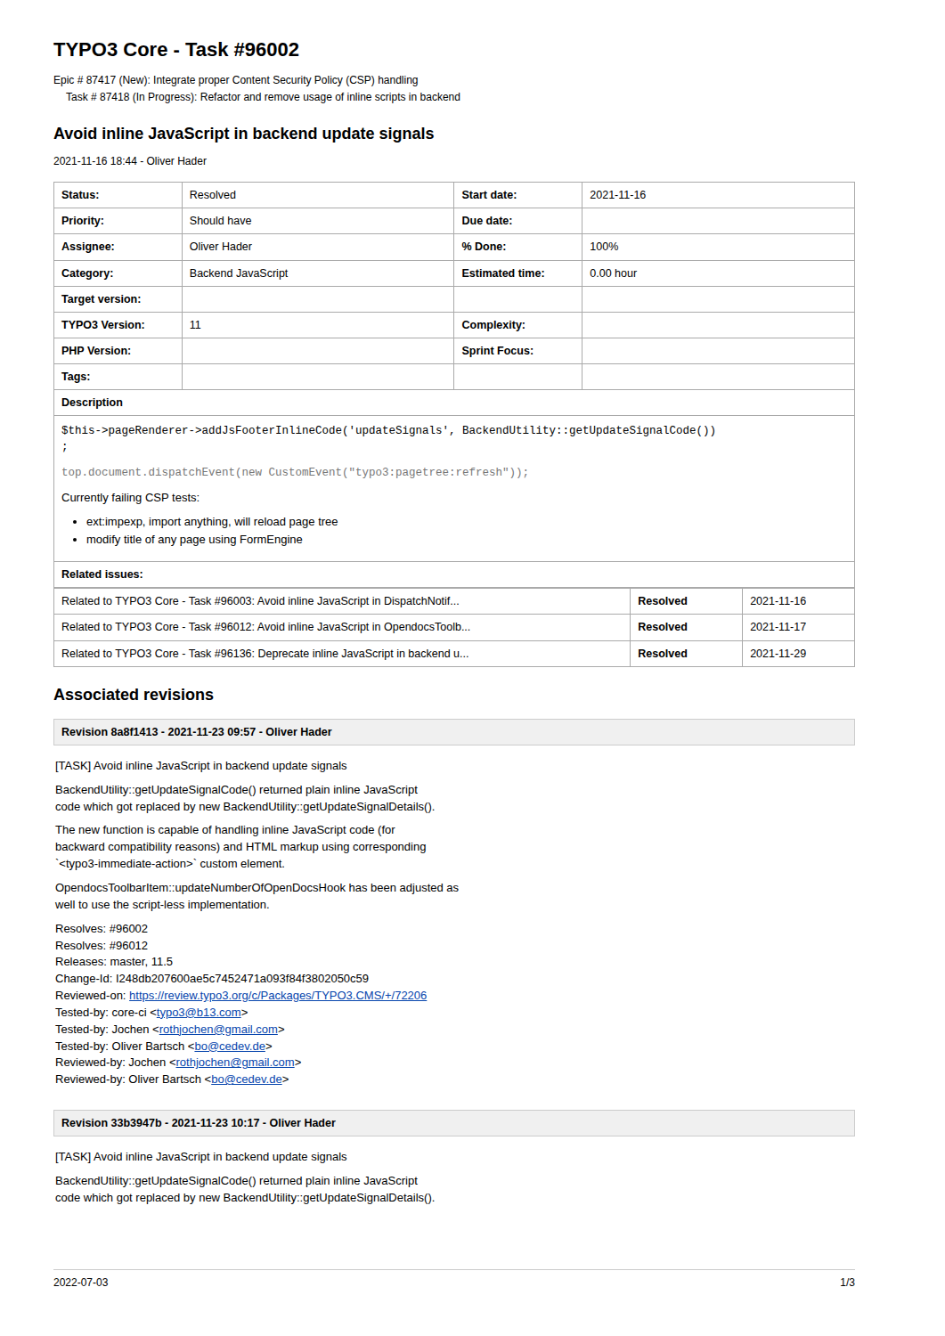TYPO3 Core - Task #96002
Epic # 87417 (New): Integrate proper Content Security Policy (CSP) handling
Task # 87418 (In Progress): Refactor and remove usage of inline scripts in backend
Avoid inline JavaScript in backend update signals
2021-11-16 18:44 - Oliver Hader
| Status: | Resolved | Start date: | 2021-11-16 |
| Priority: | Should have | Due date: | |
| Assignee: | Oliver Hader | % Done: | 100% |
| Category: | Backend JavaScript | Estimated time: | 0.00 hour |
| Target version: | | | |
| TYPO3 Version: | 11 | Complexity: | |
| PHP Version: | | Sprint Focus: | |
| Tags: | | | |
Description
$this->pageRenderer->addJsFooterInlineCode('updateSignals', BackendUtility::getUpdateSignalCode())
;
top.document.dispatchEvent(new CustomEvent("typo3:pagetree:refresh"));
Currently failing CSP tests:
ext:impexp, import anything, will reload page tree
modify title of any page using FormEngine
Related issues:
| Related to TYPO3 Core - Task #96003: Avoid inline JavaScript in DispatchNotif... | Resolved | 2021-11-16 |
| Related to TYPO3 Core - Task #96012: Avoid inline JavaScript in OpendocsToolb... | Resolved | 2021-11-17 |
| Related to TYPO3 Core - Task #96136: Deprecate inline JavaScript in backend u... | Resolved | 2021-11-29 |
Associated revisions
Revision 8a8f1413 - 2021-11-23 09:57 - Oliver Hader
[TASK] Avoid inline JavaScript in backend update signals
BackendUtility::getUpdateSignalCode() returned plain inline JavaScript
code which got replaced by new BackendUtility::getUpdateSignalDetails().
The new function is capable of handling inline JavaScript code (for
backward compatibility reasons) and HTML markup using corresponding
`<typo3-immediate-action>` custom element.
OpendocsToolbarItem::updateNumberOfOpenDocsHook has been adjusted as
well to use the script-less implementation.
Resolves: #96002
Resolves: #96012
Releases: master, 11.5
Change-Id: I248db207600ae5c7452471a093f84f3802050c59
Reviewed-on: https://review.typo3.org/c/Packages/TYPO3.CMS/+/72206
Tested-by: core-ci <typo3@b13.com>
Tested-by: Jochen <rothjochen@gmail.com>
Tested-by: Oliver Bartsch <bo@cedev.de>
Reviewed-by: Jochen <rothjochen@gmail.com>
Reviewed-by: Oliver Bartsch <bo@cedev.de>
Revision 33b3947b - 2021-11-23 10:17 - Oliver Hader
[TASK] Avoid inline JavaScript in backend update signals
BackendUtility::getUpdateSignalCode() returned plain inline JavaScript
code which got replaced by new BackendUtility::getUpdateSignalDetails().
2022-07-03 1/3